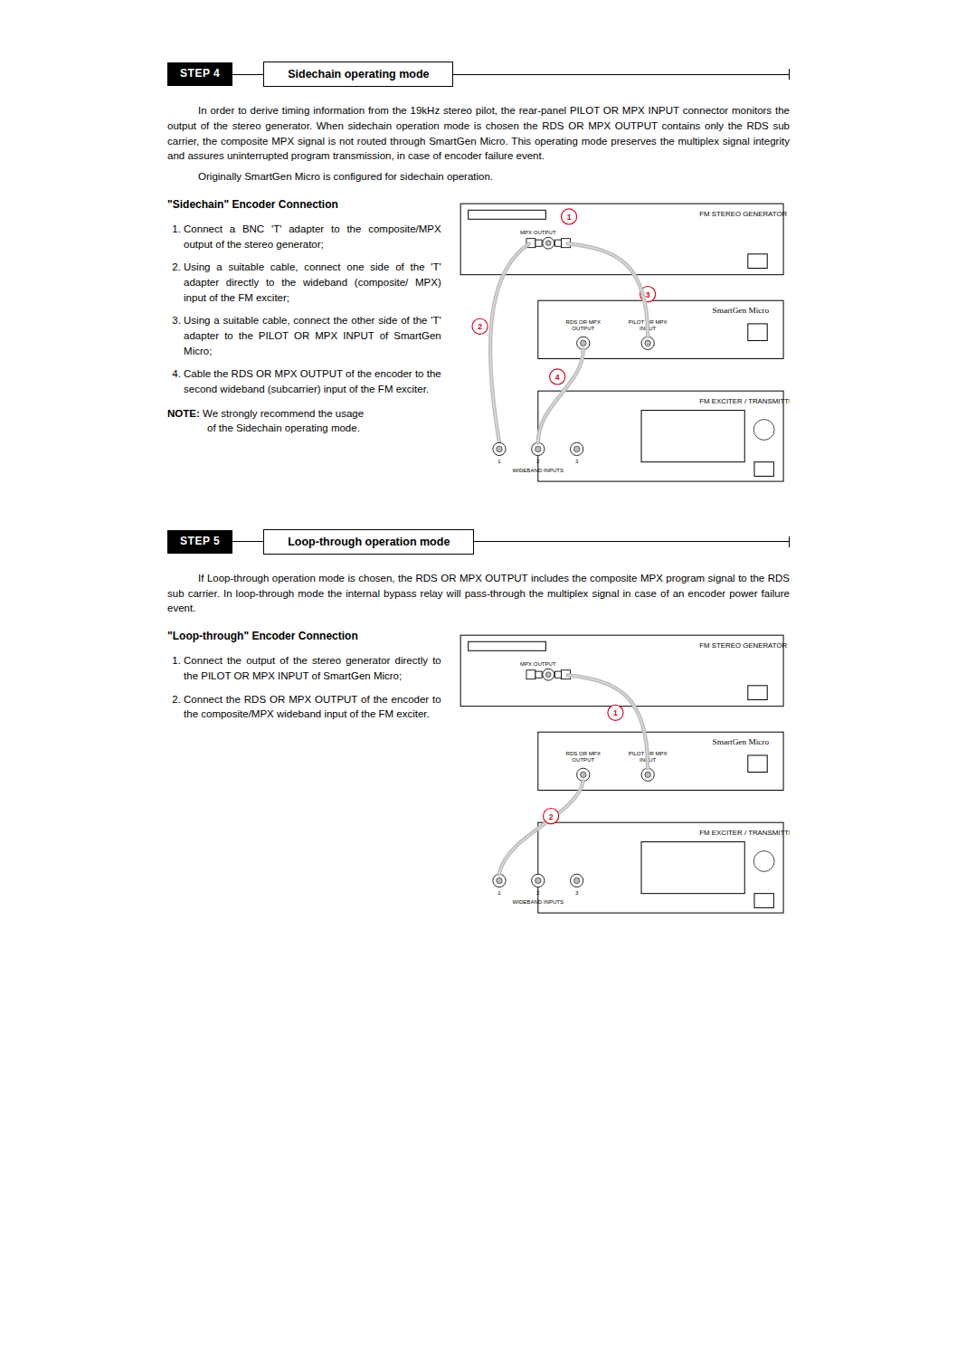STEP 4
Sidechain operating mode
In order to derive timing information from the 19kHz stereo pilot, the rear-panel PILOT OR MPX INPUT connector monitors the output of the stereo generator. When sidechain operation mode is chosen the RDS OR MPX OUTPUT contains only the RDS sub carrier, the composite MPX signal is not routed through SmartGen Micro. This operating mode preserves the multiplex signal integrity and assures uninterrupted program transmission, in case of encoder failure event.
Originally SmartGen Micro is configured for sidechain operation.
"Sidechain" Encoder Connection
Connect a BNC 'T' adapter to the composite/MPX output of the stereo generator;
Using a suitable cable, connect one side of the 'T' adapter directly to the wideband (composite/ MPX) input of the FM exciter;
Using a suitable cable, connect the other side of the 'T' adapter to the PILOT OR MPX INPUT of SmartGen Micro;
Cable the RDS OR MPX OUTPUT of the encoder to the second wideband (subcarrier) input of the FM exciter.
NOTE: We strongly recommend the usage of the Sidechain operating mode.
FM STEREO GENERATOR MPX OUTPUT 1 SmartGen Micro RDS OR MPX OUTPUT PILOT OR MPX INPUT 3 2 FM EXCITER / TRANSMITTER 1 2 3 WIDEBAND INPUTS 4
STEP 5
Loop-through operation mode
If Loop-through operation mode is chosen, the RDS OR MPX OUTPUT includes the composite MPX program signal to the RDS sub carrier. In loop-through mode the internal bypass relay will pass-through the multiplex signal in case of an encoder power failure event.
"Loop-through" Encoder Connection
Connect the output of the stereo generator directly to the PILOT OR MPX INPUT of SmartGen Micro;
Connect the RDS OR MPX OUTPUT of the encoder to the composite/MPX wideband input of the FM exciter.
FM STEREO GENERATOR MPX OUTPUT SmartGen Micro RDS OR MPX OUTPUT PILOT OR MPX INPUT 1 FM EXCITER / TRANSMITTER 1 2 3 WIDEBAND INPUTS 2